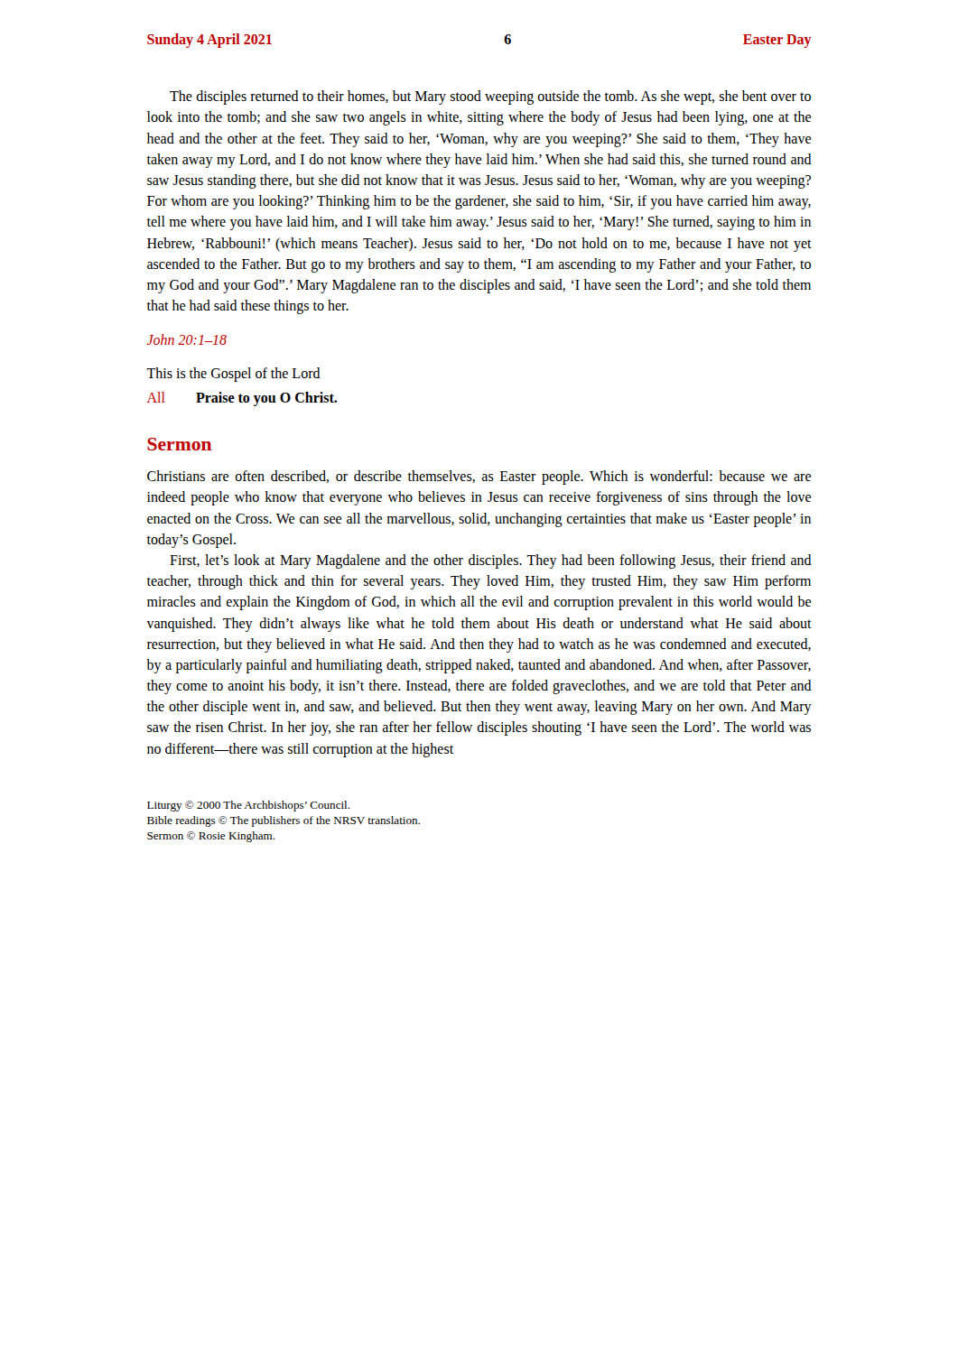Sunday 4 April 2021 6 Easter Day
The disciples returned to their homes, but Mary stood weeping outside the tomb. As she wept, she bent over to look into the tomb; and she saw two angels in white, sitting where the body of Jesus had been lying, one at the head and the other at the feet. They said to her, ‘Woman, why are you weeping?’ She said to them, ‘They have taken away my Lord, and I do not know where they have laid him.’ When she had said this, she turned round and saw Jesus standing there, but she did not know that it was Jesus. Jesus said to her, ‘Woman, why are you weeping? For whom are you looking?’ Thinking him to be the gardener, she said to him, ‘Sir, if you have carried him away, tell me where you have laid him, and I will take him away.’ Jesus said to her, ‘Mary!’ She turned, saying to him in Hebrew, ‘Rabbouni!’ (which means Teacher). Jesus said to her, ‘Do not hold on to me, because I have not yet ascended to the Father. But go to my brothers and say to them, “I am ascending to my Father and your Father, to my God and your God”.’ Mary Magdalene ran to the disciples and said, ‘I have seen the Lord’; and she told them that he had said these things to her.
John 20:1–18
This is the Gospel of the Lord
All Praise to you O Christ.
Sermon
Christians are often described, or describe themselves, as Easter people. Which is wonderful: because we are indeed people who know that everyone who believes in Jesus can receive forgiveness of sins through the love enacted on the Cross. We can see all the marvellous, solid, unchanging certainties that make us ‘Easter people’ in today’s Gospel.
First, let’s look at Mary Magdalene and the other disciples. They had been following Jesus, their friend and teacher, through thick and thin for several years. They loved Him, they trusted Him, they saw Him perform miracles and explain the Kingdom of God, in which all the evil and corruption prevalent in this world would be vanquished. They didn’t always like what he told them about His death or understand what He said about resurrection, but they believed in what He said. And then they had to watch as he was condemned and executed, by a particularly painful and humiliating death, stripped naked, taunted and abandoned. And when, after Passover, they come to anoint his body, it isn’t there. Instead, there are folded graveclothes, and we are told that Peter and the other disciple went in, and saw, and believed. But then they went away, leaving Mary on her own. And Mary saw the risen Christ. In her joy, she ran after her fellow disciples shouting ‘I have seen the Lord’. The world was no different—there was still corruption at the highest
Liturgy © 2000 The Archbishops’ Council.
Bible readings © The publishers of the NRSV translation.
Sermon © Rosie Kingham.